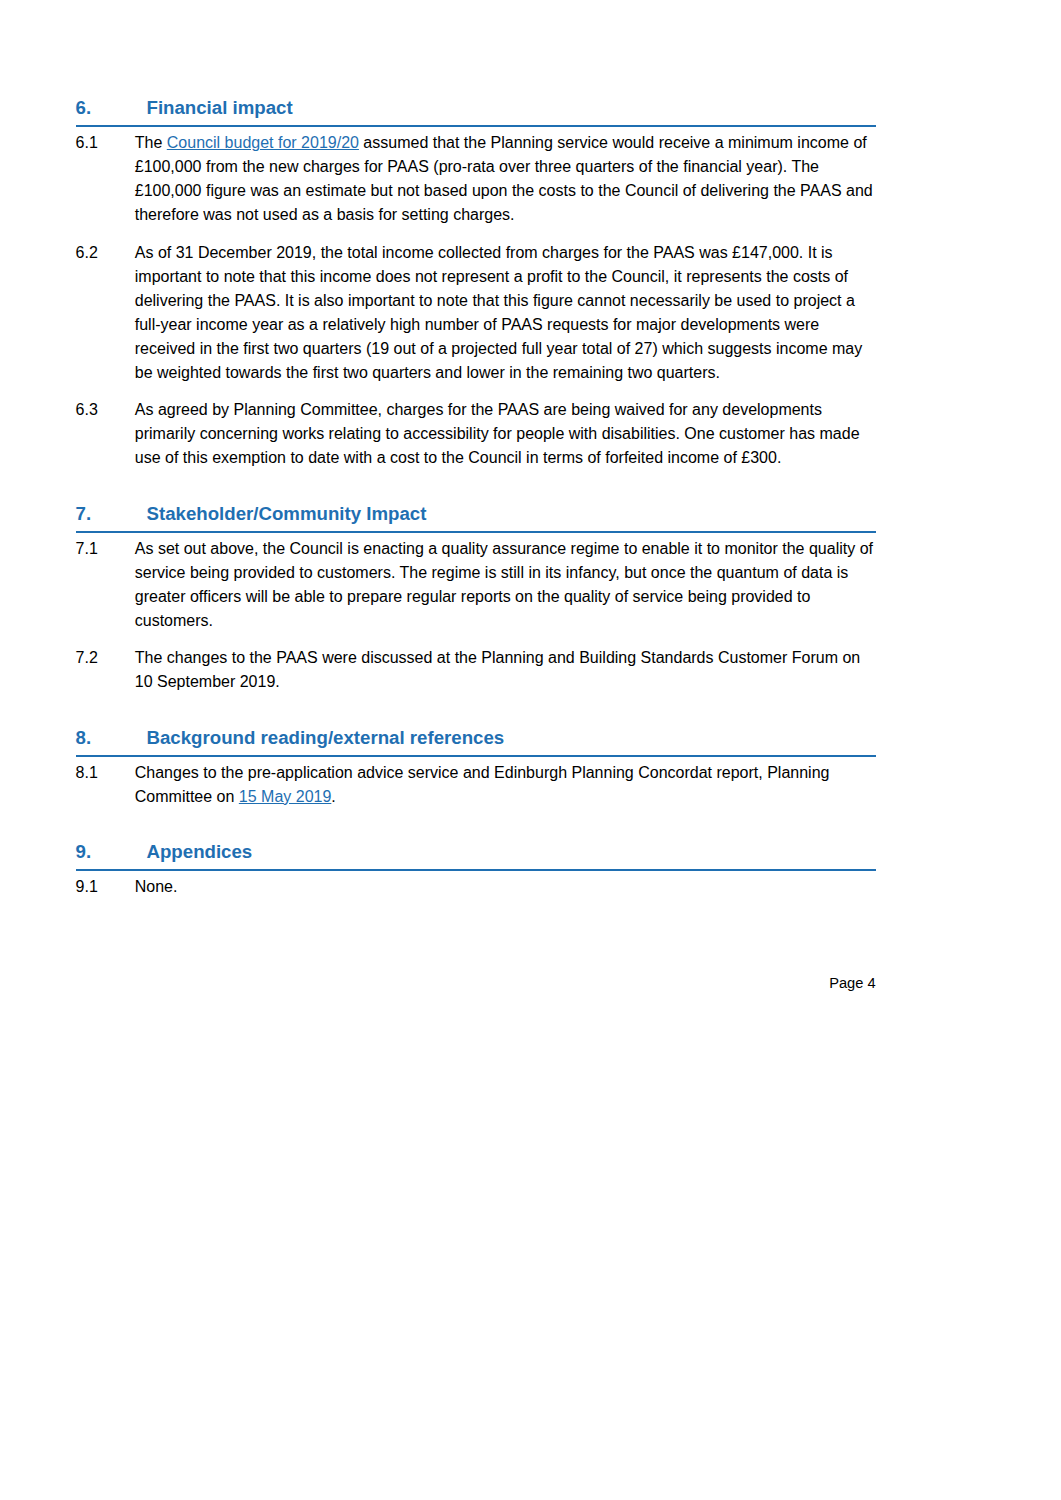6. Financial impact
6.1 The Council budget for 2019/20 assumed that the Planning service would receive a minimum income of £100,000 from the new charges for PAAS (pro-rata over three quarters of the financial year). The £100,000 figure was an estimate but not based upon the costs to the Council of delivering the PAAS and therefore was not used as a basis for setting charges.
6.2 As of 31 December 2019, the total income collected from charges for the PAAS was £147,000. It is important to note that this income does not represent a profit to the Council, it represents the costs of delivering the PAAS. It is also important to note that this figure cannot necessarily be used to project a full-year income year as a relatively high number of PAAS requests for major developments were received in the first two quarters (19 out of a projected full year total of 27) which suggests income may be weighted towards the first two quarters and lower in the remaining two quarters.
6.3 As agreed by Planning Committee, charges for the PAAS are being waived for any developments primarily concerning works relating to accessibility for people with disabilities. One customer has made use of this exemption to date with a cost to the Council in terms of forfeited income of £300.
7. Stakeholder/Community Impact
7.1 As set out above, the Council is enacting a quality assurance regime to enable it to monitor the quality of service being provided to customers. The regime is still in its infancy, but once the quantum of data is greater officers will be able to prepare regular reports on the quality of service being provided to customers.
7.2 The changes to the PAAS were discussed at the Planning and Building Standards Customer Forum on 10 September 2019.
8. Background reading/external references
8.1 Changes to the pre-application advice service and Edinburgh Planning Concordat report, Planning Committee on 15 May 2019.
9. Appendices
9.1 None.
Page 4